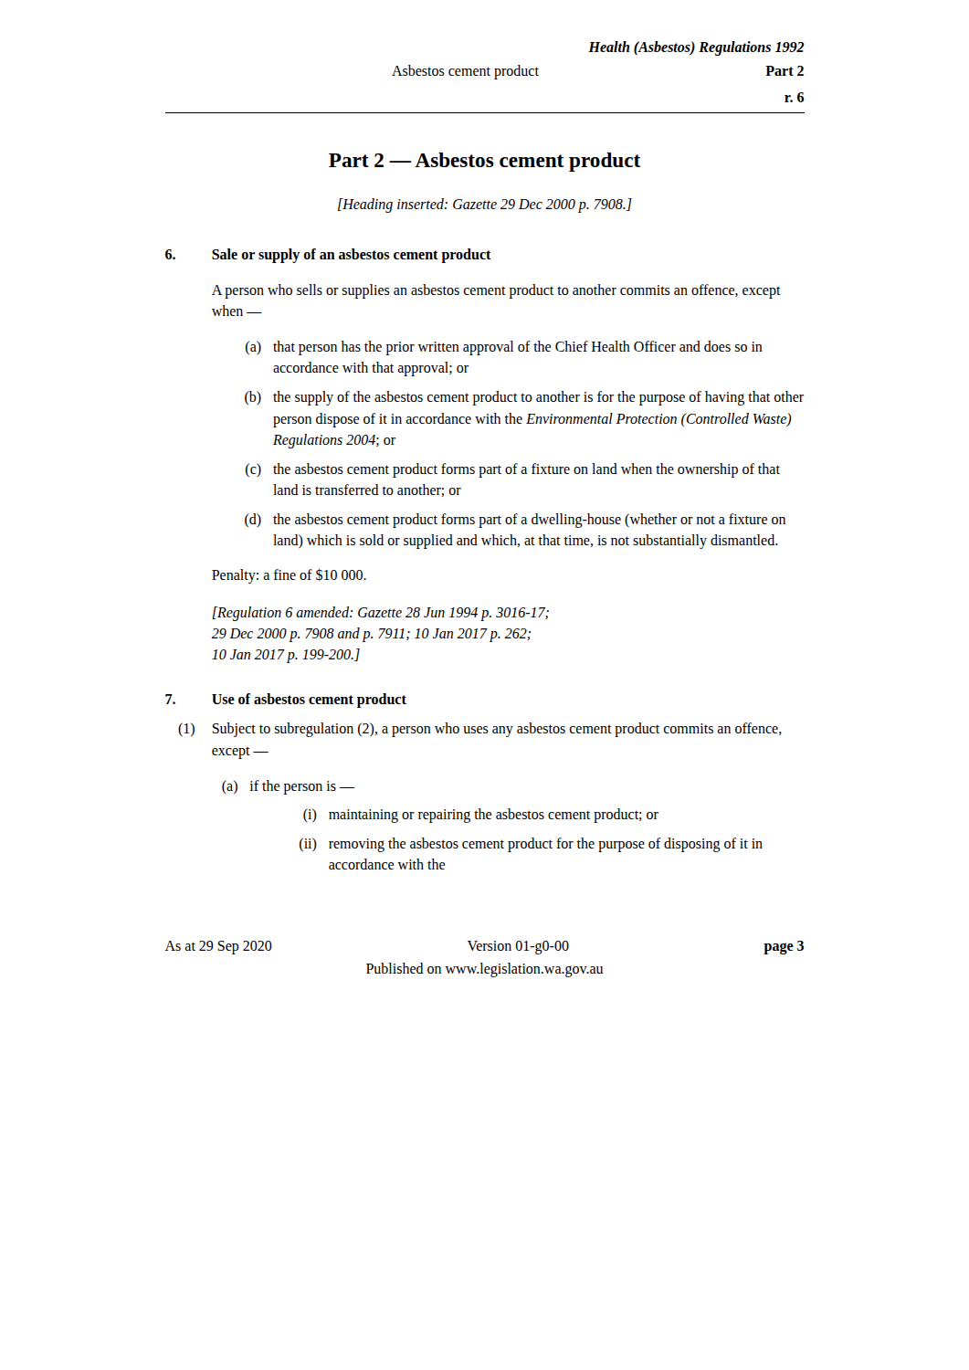Health (Asbestos) Regulations 1992
Asbestos cement product Part 2
r. 6
Part 2 — Asbestos cement product
[Heading inserted: Gazette 29 Dec 2000 p. 7908.]
6. Sale or supply of an asbestos cement product
A person who sells or supplies an asbestos cement product to another commits an offence, except when —
(a) that person has the prior written approval of the Chief Health Officer and does so in accordance with that approval; or
(b) the supply of the asbestos cement product to another is for the purpose of having that other person dispose of it in accordance with the Environmental Protection (Controlled Waste) Regulations 2004; or
(c) the asbestos cement product forms part of a fixture on land when the ownership of that land is transferred to another; or
(d) the asbestos cement product forms part of a dwelling-house (whether or not a fixture on land) which is sold or supplied and which, at that time, is not substantially dismantled.
Penalty: a fine of $10 000.
[Regulation 6 amended: Gazette 28 Jun 1994 p. 3016-17;
29 Dec 2000 p. 7908 and p. 7911; 10 Jan 2017 p. 262;
10 Jan 2017 p. 199-200.]
7. Use of asbestos cement product
(1)
Subject to subregulation (2), a person who uses any asbestos cement product commits an offence, except —
(a) if the person is —
(i) maintaining or repairing the asbestos cement product; or
(ii) removing the asbestos cement product for the purpose of disposing of it in accordance with the
As at 29 Sep 2020 Version 01-g0-00 page 3
Published on www.legislation.wa.gov.au